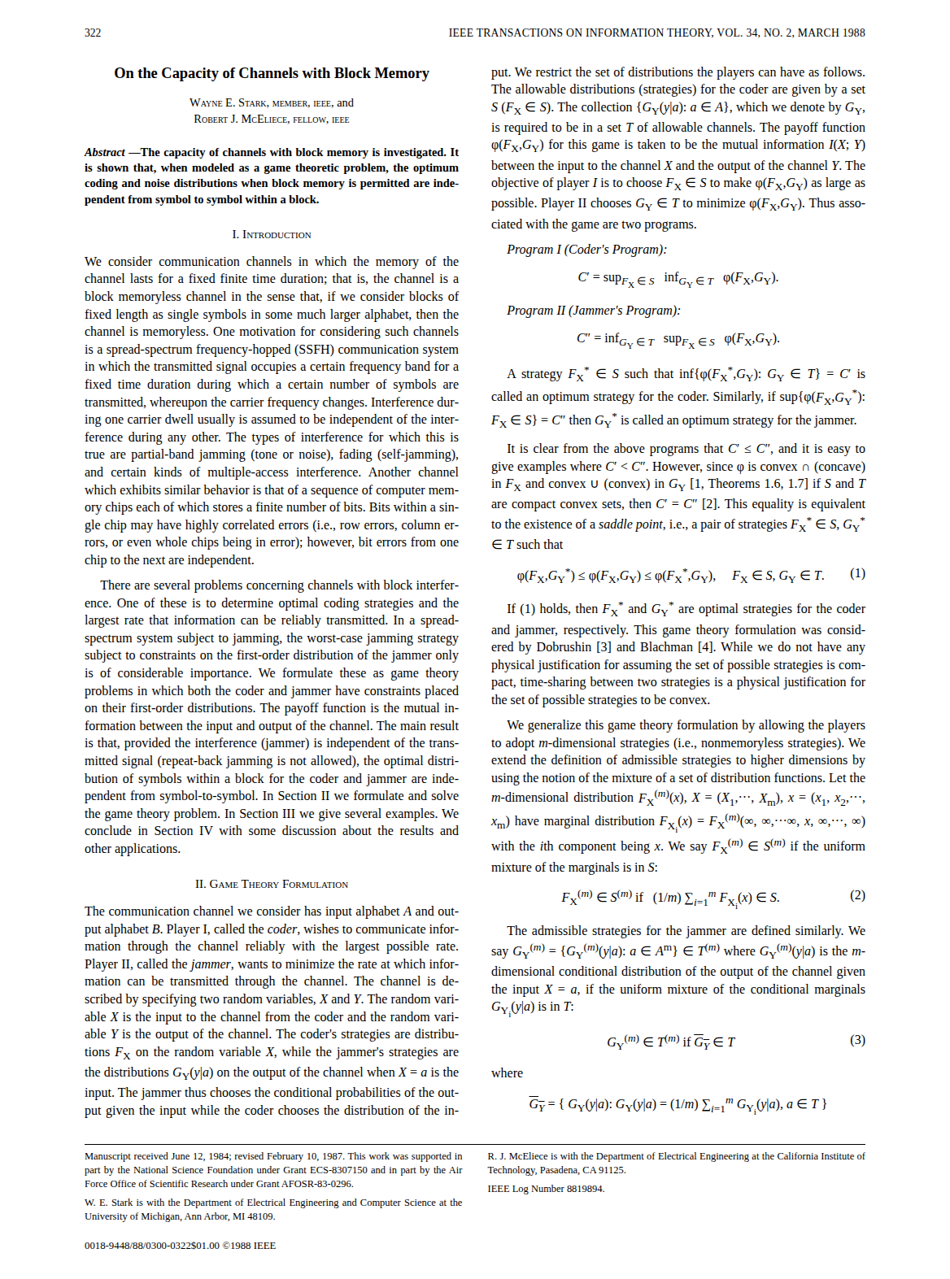322 IEEE Transactions on Information Theory, vol. 34, no. 2, March 1988
On the Capacity of Channels with Block Memory
Wayne E. Stark, member, ieee, and
Robert J. McEliece, fellow, ieee
Abstract —The capacity of channels with block memory is investigated. It is shown that, when modeled as a game theoretic problem, the optimum coding and noise distributions when block memory is permitted are independent from symbol to symbol within a block.
I. Introduction
We consider communication channels in which the memory of the channel lasts for a fixed finite time duration; that is, the channel is a block memoryless channel in the sense that, if we consider blocks of fixed length as single symbols in some much larger alphabet, then the channel is memoryless. One motivation for considering such channels is a spread-spectrum frequency-hopped (SSFH) communication system in which the transmitted signal occupies a certain frequency band for a fixed time duration during which a certain number of symbols are transmitted, whereupon the carrier frequency changes. Interference during one carrier dwell usually is assumed to be independent of the interference during any other. The types of interference for which this is true are partial-band jamming (tone or noise), fading (self-jamming), and certain kinds of multiple-access interference. Another channel which exhibits similar behavior is that of a sequence of computer memory chips each of which stores a finite number of bits. Bits within a single chip may have highly correlated errors (i.e., row errors, column errors, or even whole chips being in error); however, bit errors from one chip to the next are independent.
There are several problems concerning channels with block interference. One of these is to determine optimal coding strategies and the largest rate that information can be reliably transmitted. In a spread-spectrum system subject to jamming, the worst-case jamming strategy subject to constraints on the first-order distribution of the jammer only is of considerable importance. We formulate these as game theory problems in which both the coder and jammer have constraints placed on their first-order distributions. The payoff function is the mutual information between the input and output of the channel. The main result is that, provided the interference (jammer) is independent of the transmitted signal (repeat-back jamming is not allowed), the optimal distribution of symbols within a block for the coder and jammer are independent from symbol-to-symbol. In Section II we formulate and solve the game theory problem. In Section III we give several examples. We conclude in Section IV with some discussion about the results and other applications.
II. Game Theory Formulation
The communication channel we consider has input alphabet A and output alphabet B. Player I, called the coder, wishes to communicate information through the channel reliably with the largest possible rate. Player II, called the jammer, wants to minimize the rate at which information can be transmitted through the channel. The channel is described by specifying two random variables, X and Y. The random variable X is the input to the channel from the coder and the random variable Y is the output of the channel. The coder's strategies are distributions FX on the random variable X, while the jammer's strategies are the distributions GY(y|a) on the output of the channel when X = a is the input. The jammer thus chooses the conditional probabilities of the output given the input while the coder chooses the distribution of the input. We restrict the set of distributions the players can have as follows. The allowable distributions (strategies) for the coder are given by a set S (FX ∈ S). The collection {GY(y|a): a ∈ A}, which we denote by GY, is required to be in a set T of allowable channels. The payoff function φ(FX,GY) for this game is taken to be the mutual information I(X; Y) between the input to the channel X and the output of the channel Y. The objective of player I is to choose FX ∈ S to make φ(FX,GY) as large as possible. Player II chooses GY ∈ T to minimize φ(FX,GY). Thus associated with the game are two programs.
Program I (Coder's Program):
C′ = supFX ∈ S infGY ∈ T φ(FX,GY).
Program II (Jammer's Program):
C″ = infGY ∈ T supFX ∈ S φ(FX,GY).
A strategy FX* ∈ S such that inf{φ(FX*,GY): GY ∈ T} = C′ is called an optimum strategy for the coder. Similarly, if sup{φ(FX,GY*): FX ∈ S} = C″ then GY* is called an optimum strategy for the jammer.
It is clear from the above programs that C′ ≤ C″, and it is easy to give examples where C′ < C″. However, since φ is convex ∩ (concave) in FX and convex ∪ (convex) in GY [1, Theorems 1.6, 1.7] if S and T are compact convex sets, then C′ = C″ [2]. This equality is equivalent to the existence of a saddle point, i.e., a pair of strategies FX* ∈ S, GY* ∈ T such that
(1) φ(FX,GY*) ≤ φ(FX,GY) ≤ φ(FX*,GY), FX ∈ S, GY ∈ T.
If (1) holds, then FX* and GY* are optimal strategies for the coder and jammer, respectively. This game theory formulation was considered by Dobrushin [3] and Blachman [4]. While we do not have any physical justification for assuming the set of possible strategies is compact, time-sharing between two strategies is a physical justification for the set of possible strategies to be convex.
We generalize this game theory formulation by allowing the players to adopt m-dimensional strategies (i.e., nonmemoryless strategies). We extend the definition of admissible strategies to higher dimensions by using the notion of the mixture of a set of distribution functions. Let the m-dimensional distribution FX(m)(x), X = (X1,···, Xm), x = (x1, x2,···, xm) have marginal distribution FXi(x) = FX(m)(∞, ∞,···∞, x, ∞,···, ∞) with the ith component being x. We say FX(m) ∈ S(m) if the uniform mixture of the marginals is in S:
(2) FX(m) ∈ S(m) if (1/m) ∑i=1m FXi(x) ∈ S.
The admissible strategies for the jammer are defined similarly. We say GY(m) = {GY(m)(y|a): a ∈ Am} ∈ T(m) where GY(m)(y|a) is the m-dimensional conditional distribution of the output of the channel given the input X = a, if the uniform mixture of the conditional marginals GYi(y|a) is in T:
(3) GY(m) ∈ T(m) if GY ∈ T
where
GY = { GY(y|a): GY(y|a) = (1/m) ∑i=1m GYi(y|a), a ∈ T }
Manuscript received June 12, 1984; revised February 10, 1987. This work was supported in part by the National Science Foundation under Grant ECS-8307150 and in part by the Air Force Office of Scientific Research under Grant AFOSR-83-0296.
W. E. Stark is with the Department of Electrical Engineering and Computer Science at the University of Michigan, Ann Arbor, MI 48109.
R. J. McEliece is with the Department of Electrical Engineering at the California Institute of Technology, Pasadena, CA 91125.
IEEE Log Number 8819894.
0018-9448/88/0300-0322$01.00 ©1988 IEEE